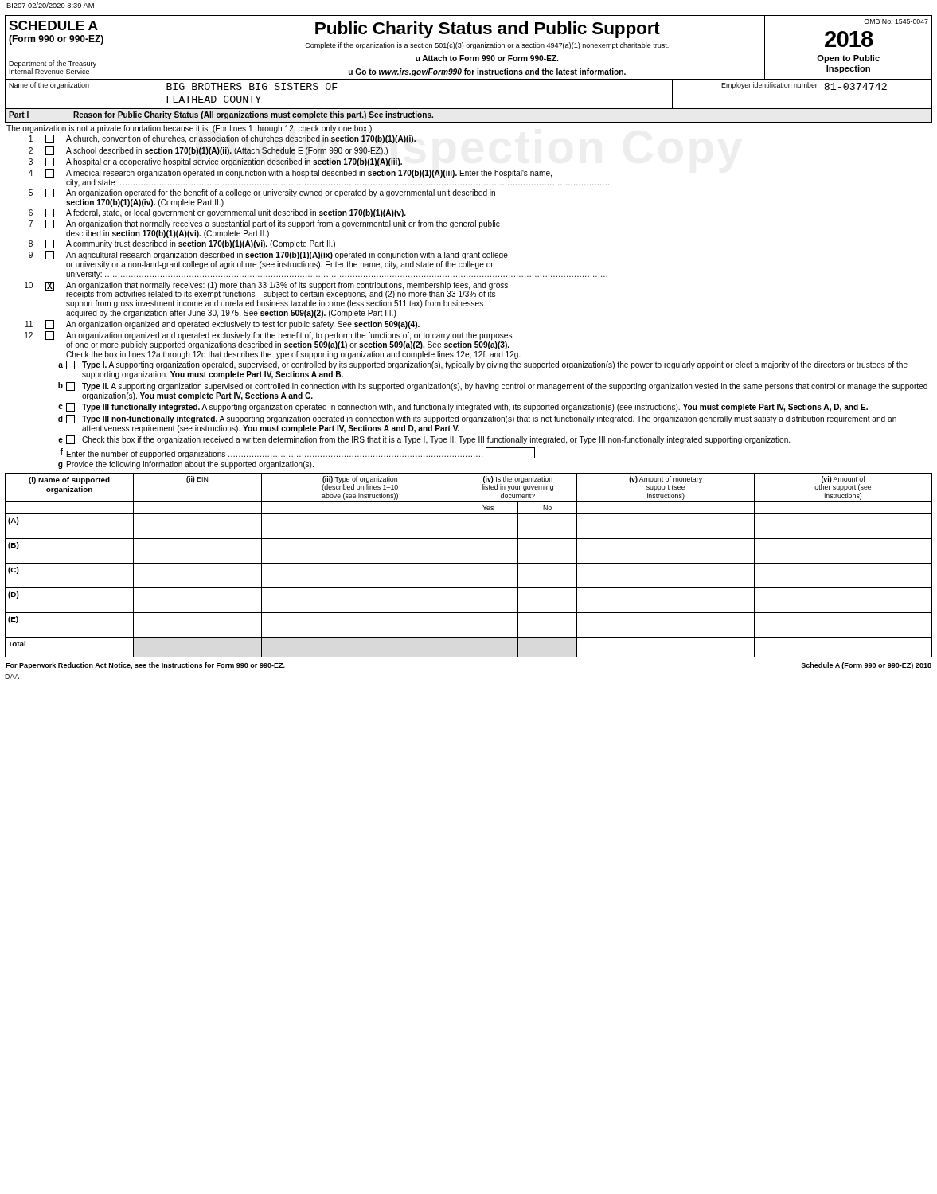Public Inspection Copy
BI207 02/20/2020 8:39 AM
| SCHEDULE A (Form 990 or 990-EZ) Department of the Treasury Internal Revenue Service | Public Charity Status and Public Support Complete if the organization is a section 501(c)(3) organization or a section 4947(a)(1) nonexempt charitable trust. u Attach to Form 990 or Form 990-EZ. u Go to www.irs.gov/Form990 for instructions and the latest information. | OMB No. 1545-0047 2018 Open to Public Inspection |
| Name of the organization | BIG BROTHERS BIG SISTERS OF FLATHEAD COUNTY | Employer identification number | 81-0374742 |
| Part I | Reason for Public Charity Status (All organizations must complete this part.) See instructions. |
| The organization is not a private foundation because it is: (For lines 1 through 12, check only one box.) |
| 1 | | A church, convention of churches, or association of churches described in section 170(b)(1)(A)(i). |
| 2 | | A school described in section 170(b)(1)(A)(ii). (Attach Schedule E (Form 990 or 990-EZ).) |
| 3 | | A hospital or a cooperative hospital service organization described in section 170(b)(1)(A)(iii). |
| 4 | | A medical research organization operated in conjunction with a hospital described in section 170(b)(1)(A)(iii). Enter the hospital's name, city, and state: .......................................................................................................................................................................................... |
| 5 | | An organization operated for the benefit of a college or university owned or operated by a governmental unit described in section 170(b)(1)(A)(iv). (Complete Part II.) |
| 6 | | A federal, state, or local government or governmental unit described in section 170(b)(1)(A)(v). |
| 7 | | An organization that normally receives a substantial part of its support from a governmental unit or from the general public described in section 170(b)(1)(A)(vi). (Complete Part II.) |
| 8 | | A community trust described in section 170(b)(1)(A)(vi). (Complete Part II.) |
| 9 | | An agricultural research organization described in section 170(b)(1)(A)(ix) operated in conjunction with a land-grant college or university or a non-land-grant college of agriculture (see instructions). Enter the name, city, and state of the college or university: ............................................................................................................................................................................................... |
| 10 | X | An organization that normally receives: (1) more than 33 1/3% of its support from contributions, membership fees, and gross receipts from activities related to its exempt functions—subject to certain exceptions, and (2) no more than 33 1/3% of its support from gross investment income and unrelated business taxable income (less section 511 tax) from businesses acquired by the organization after June 30, 1975. See section 509(a)(2). (Complete Part III.) |
| 11 | | An organization organized and operated exclusively to test for public safety. See section 509(a)(4). |
| 12 | | An organization organized and operated exclusively for the benefit of, to perform the functions of, or to carry out the purposes of one or more publicly supported organizations described in section 509(a)(1) or section 509(a)(2). See section 509(a)(3). Check the box in lines 12a through 12d that describes the type of supporting organization and complete lines 12e, 12f, and 12g. |
| | a | / / Type I. A supporting organization operated, supervised, or controlled by its supported organization(s), typically by giving the supported organization(s) the power to regularly appoint or elect a majority of the directors or trustees of the supporting organization. You must complete Part IV, Sections A and B. / |
| | b | / / Type II. A supporting organization supervised or controlled in connection with its supported organization(s), by having control or management of the supporting organization vested in the same persons that control or manage the supported organization(s). You must complete Part IV, Sections A and C. / |
| | c | / / Type III functionally integrated. A supporting organization operated in connection with, and functionally integrated with, its supported organization(s) (see instructions). You must complete Part IV, Sections A, D, and E. / |
| | d | / / Type III non-functionally integrated. A supporting organization operated in connection with its supported organization(s) that is not functionally integrated. The organization generally must satisfy a distribution requirement and an attentiveness requirement (see instructions). You must complete Part IV, Sections A and D, and Part V. / |
| | e | / / Check this box if the organization received a written determination from the IRS that it is a Type I, Type II, Type III functionally integrated, or Type III non-functionally integrated supporting organization. / |
| | f | Enter the number of supported organizations ................................................................................................. |
| | g | Provide the following information about the supported organization(s). |
| (i) Name of supported organization | (ii) EIN | (iii) Type of organization (described on lines 1–10 above (see instructions)) | (iv) Is the organization listed in your governing document? | (v) Amount of monetary support (see instructions) | (vi) Amount of other support (see instructions) |
| --- | --- | --- | --- | --- | --- |
| | | | Yes | No | | |
| (A) | | | | | | |
| (B) | | | | | | |
| (C) | | | | | | |
| (D) | | | | | | |
| (E) | | | | | | |
| Total | | | | | | |
| For Paperwork Reduction Act Notice, see the Instructions for Form 990 or 990-EZ. | Schedule A (Form 990 or 990-EZ) 2018 |
DAA